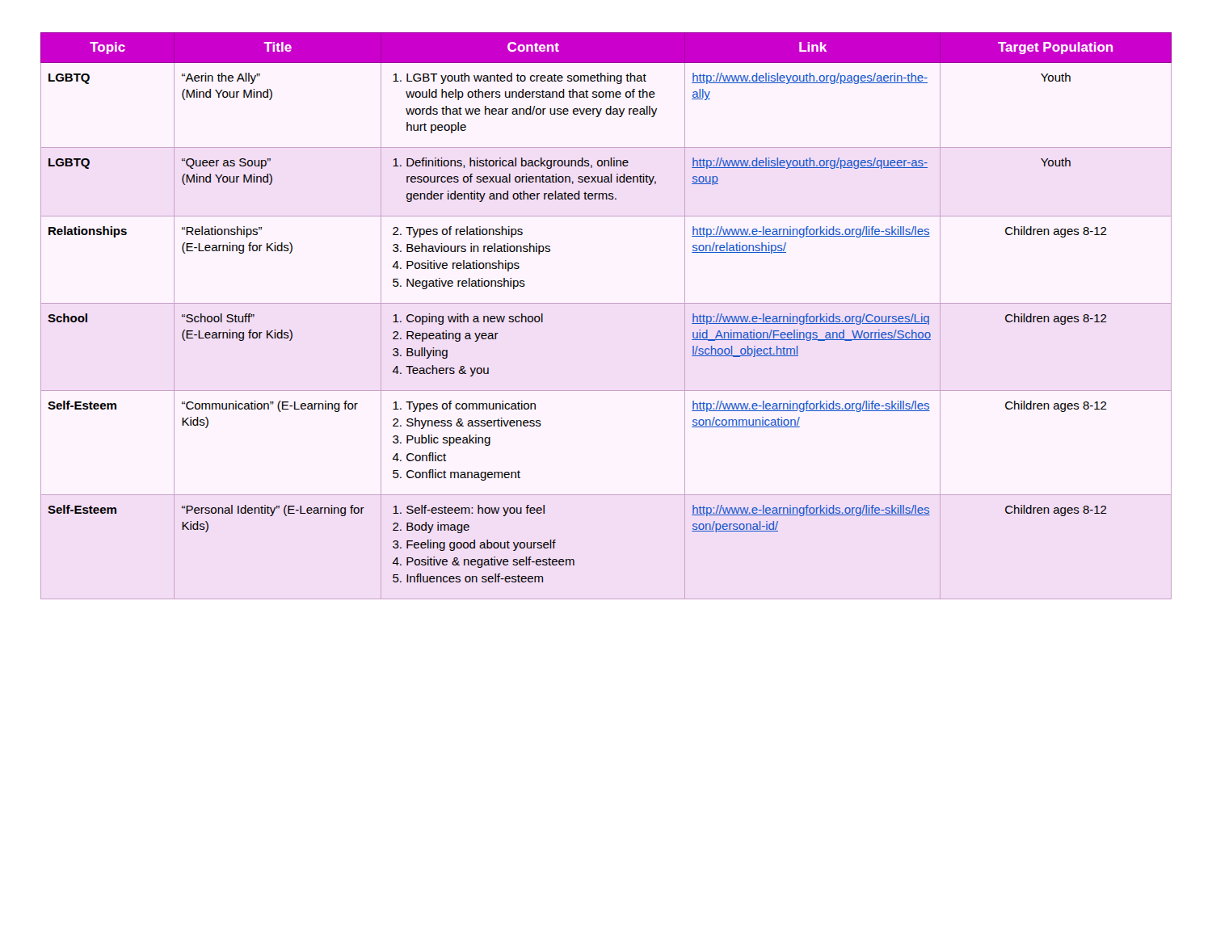| Topic | Title | Content | Link | Target Population |
| --- | --- | --- | --- | --- |
| LGBTQ | “Aerin the Ally” (Mind Your Mind) | LGBT youth wanted to create something that would help others understand that some of the words that we hear and/or use every day really hurt people | http://www.delisleyouth.org/pages/aerin-the-ally | Youth |
| LGBTQ | “Queer as Soup” (Mind Your Mind) | Definitions, historical backgrounds, online resources of sexual orientation, sexual identity, gender identity and other related terms. | http://www.delisleyouth.org/pages/queer-as-soup | Youth |
| Relationships | “Relationships” (E-Learning for Kids) | Types of relationships Behaviours in relationships Positive relationships Negative relationships | http://www.e-learningforkids.org/life-skills/lesson/relationships/ | Children ages 8-12 |
| School | “School Stuff” (E-Learning for Kids) | Coping with a new school Repeating a year Bullying Teachers & you | http://www.e-learningforkids.org/Courses/Liquid_Animation/Feelings_and_Worries/School/school_object.html | Children ages 8-12 |
| Self-Esteem | “Communication” (E-Learning for Kids) | Types of communication Shyness & assertiveness Public speaking Conflict Conflict management | http://www.e-learningforkids.org/life-skills/lesson/communication/ | Children ages 8-12 |
| Self-Esteem | “Personal Identity” (E-Learning for Kids) | Self-esteem: how you feel Body image Feeling good about yourself Positive & negative self-esteem Influences on self-esteem | http://www.e-learningforkids.org/life-skills/lesson/personal-id/ | Children ages 8-12 |